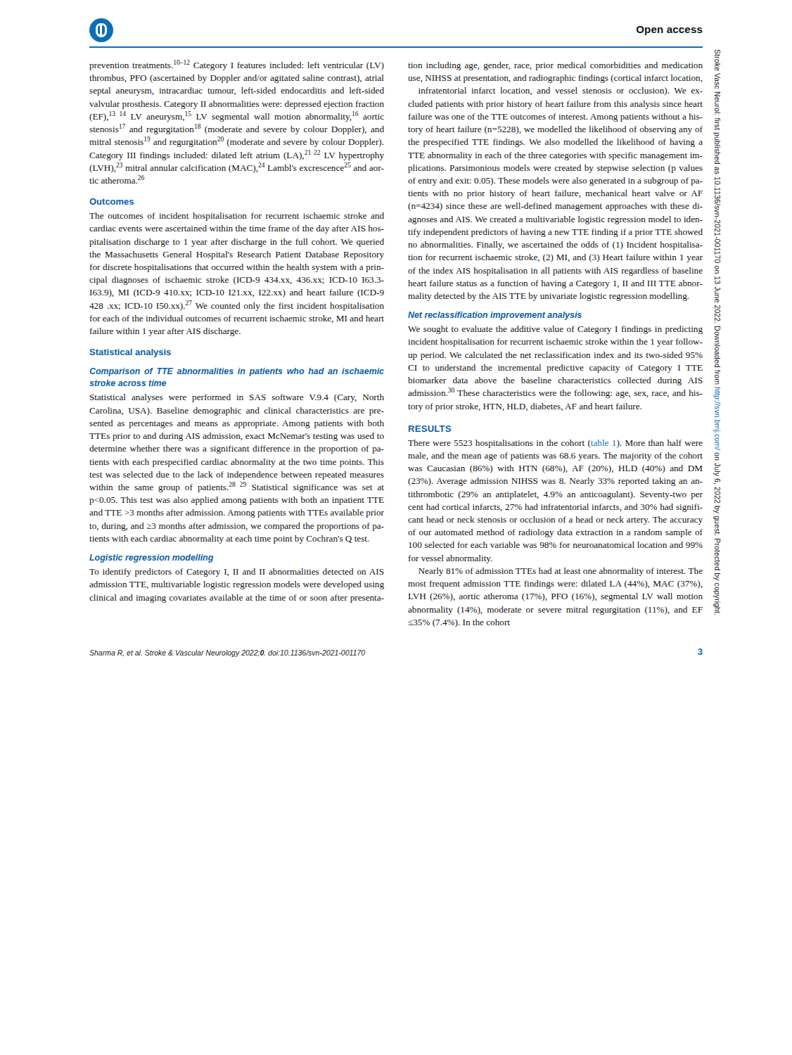Open access
Stroke Vasc Neurol: first published as 10.1136/svn-2021-001170 on 13 June 2022. Downloaded from http://svn.bmj.com/ on July 6, 2022 by guest. Protected by copyright.
prevention treatments.10–12 Category I features included: left ventricular (LV) thrombus, PFO (ascertained by Doppler and/or agitated saline contrast), atrial septal aneurysm, intracardiac tumour, left-sided endocarditis and left-sided valvular prosthesis. Category II abnormalities were: depressed ejection fraction (EF),13 14 LV aneurysm,15 LV segmental wall motion abnormality,16 aortic stenosis17 and regurgitation18 (moderate and severe by colour Doppler), and mitral stenosis19 and regurgitation20 (moderate and severe by colour Doppler). Category III findings included: dilated left atrium (LA),21 22 LV hypertrophy (LVH),23 mitral annular calcification (MAC),24 Lambl's excrescence25 and aortic atheroma.26
Outcomes
The outcomes of incident hospitalisation for recurrent ischaemic stroke and cardiac events were ascertained within the time frame of the day after AIS hospitalisation discharge to 1 year after discharge in the full cohort. We queried the Massachusetts General Hospital's Research Patient Database Repository for discrete hospitalisations that occurred within the health system with a principal diagnoses of ischaemic stroke (ICD-9 434.xx, 436.xx; ICD-10 I63.3-I63.9), MI (ICD-9 410.xx; ICD-10 I21.xx, I22.xx) and heart failure (ICD-9 428 .xx; ICD-10 I50.xx).27 We counted only the first incident hospitalisation for each of the individual outcomes of recurrent ischaemic stroke, MI and heart failure within 1 year after AIS discharge.
Statistical analysis
Comparison of TTE abnormalities in patients who had an ischaemic stroke across time
Statistical analyses were performed in SAS software V.9.4 (Cary, North Carolina, USA). Baseline demographic and clinical characteristics are presented as percentages and means as appropriate. Among patients with both TTEs prior to and during AIS admission, exact McNemar's testing was used to determine whether there was a significant difference in the proportion of patients with each prespecified cardiac abnormality at the two time points. This test was selected due to the lack of independence between repeated measures within the same group of patients.28 29 Statistical significance was set at p<0.05. This test was also applied among patients with both an inpatient TTE and TTE >3 months after admission. Among patients with TTEs available prior to, during, and ≥3 months after admission, we compared the proportions of patients with each cardiac abnormality at each time point by Cochran's Q test.
Logistic regression modelling
To identify predictors of Category I, II and II abnormalities detected on AIS admission TTE, multivariable logistic regression models were developed using clinical and imaging covariates available at the time of or soon after presentation including age, gender, race, prior medical comorbidities and medication use, NIHSS at presentation, and radiographic findings (cortical infarct location,
infratentorial infarct location, and vessel stenosis or occlusion). We excluded patients with prior history of heart failure from this analysis since heart failure was one of the TTE outcomes of interest. Among patients without a history of heart failure (n=5228), we modelled the likelihood of observing any of the prespecified TTE findings. We also modelled the likelihood of having a TTE abnormality in each of the three categories with specific management implications. Parsimonious models were created by stepwise selection (p values of entry and exit: 0.05). These models were also generated in a subgroup of patients with no prior history of heart failure, mechanical heart valve or AF (n=4234) since these are well-defined management approaches with these diagnoses and AIS. We created a multivariable logistic regression model to identify independent predictors of having a new TTE finding if a prior TTE showed no abnormalities. Finally, we ascertained the odds of (1) Incident hospitalisation for recurrent ischaemic stroke, (2) MI, and (3) Heart failure within 1 year of the index AIS hospitalisation in all patients with AIS regardless of baseline heart failure status as a function of having a Category 1, II and III TTE abnormality detected by the AIS TTE by univariate logistic regression modelling.
Net reclassification improvement analysis
We sought to evaluate the additive value of Category I findings in predicting incident hospitalisation for recurrent ischaemic stroke within the 1 year follow-up period. We calculated the net reclassification index and its two-sided 95% CI to understand the incremental predictive capacity of Category I TTE biomarker data above the baseline characteristics collected during AIS admission.30 These characteristics were the following: age, sex, race, and history of prior stroke, HTN, HLD, diabetes, AF and heart failure.
RESULTS
There were 5523 hospitalisations in the cohort (table 1). More than half were male, and the mean age of patients was 68.6 years. The majority of the cohort was Caucasian (86%) with HTN (68%), AF (20%), HLD (40%) and DM (23%). Average admission NIHSS was 8. Nearly 33% reported taking an antithrombotic (29% an antiplatelet, 4.9% an anticoagulant). Seventy-two per cent had cortical infarcts, 27% had infratentorial infarcts, and 30% had significant head or neck stenosis or occlusion of a head or neck artery. The accuracy of our automated method of radiology data extraction in a random sample of 100 selected for each variable was 98% for neuroanatomical location and 99% for vessel abnormality.
Nearly 81% of admission TTEs had at least one abnormality of interest. The most frequent admission TTE findings were: dilated LA (44%), MAC (37%), LVH (26%), aortic atheroma (17%), PFO (16%), segmental LV wall motion abnormality (14%), moderate or severe mitral regurgitation (11%), and EF ≤35% (7.4%). In the cohort
Sharma R, et al. Stroke & Vascular Neurology 2022;0. doi:10.1136/svn-2021-001170
3